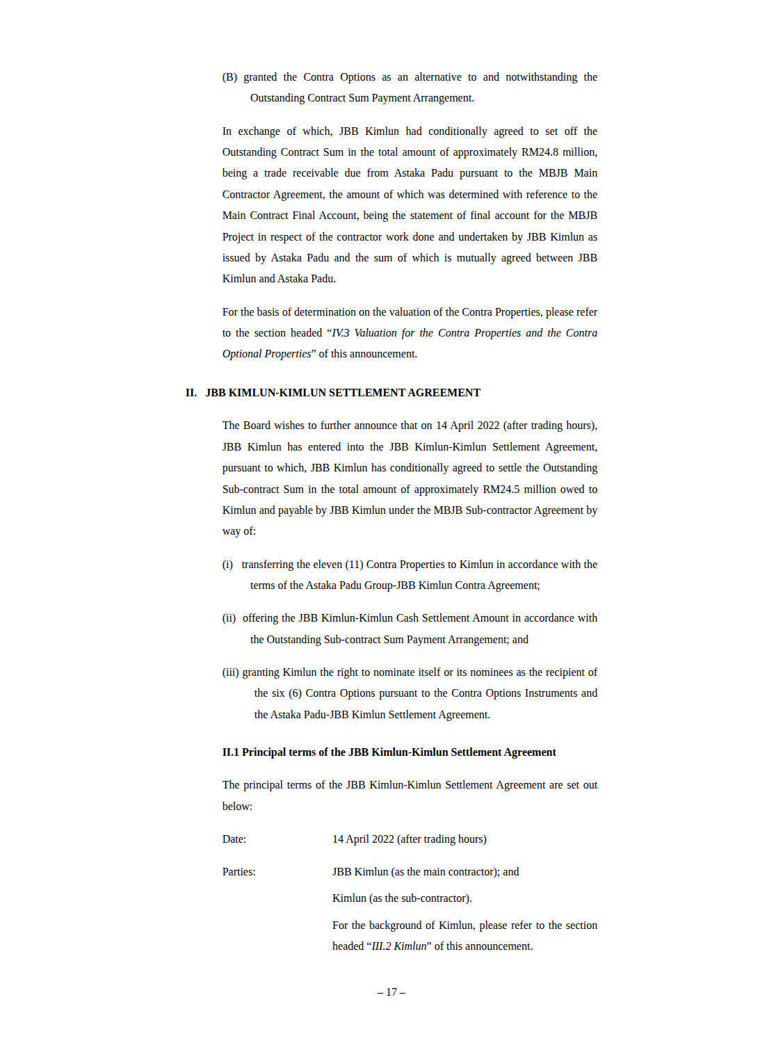(B) granted the Contra Options as an alternative to and notwithstanding the Outstanding Contract Sum Payment Arrangement.
In exchange of which, JBB Kimlun had conditionally agreed to set off the Outstanding Contract Sum in the total amount of approximately RM24.8 million, being a trade receivable due from Astaka Padu pursuant to the MBJB Main Contractor Agreement, the amount of which was determined with reference to the Main Contract Final Account, being the statement of final account for the MBJB Project in respect of the contractor work done and undertaken by JBB Kimlun as issued by Astaka Padu and the sum of which is mutually agreed between JBB Kimlun and Astaka Padu.
For the basis of determination on the valuation of the Contra Properties, please refer to the section headed “IV.3 Valuation for the Contra Properties and the Contra Optional Properties” of this announcement.
II. JBB KIMLUN-KIMLUN SETTLEMENT AGREEMENT
The Board wishes to further announce that on 14 April 2022 (after trading hours), JBB Kimlun has entered into the JBB Kimlun-Kimlun Settlement Agreement, pursuant to which, JBB Kimlun has conditionally agreed to settle the Outstanding Sub-contract Sum in the total amount of approximately RM24.5 million owed to Kimlun and payable by JBB Kimlun under the MBJB Sub-contractor Agreement by way of:
(i) transferring the eleven (11) Contra Properties to Kimlun in accordance with the terms of the Astaka Padu Group-JBB Kimlun Contra Agreement;
(ii) offering the JBB Kimlun-Kimlun Cash Settlement Amount in accordance with the Outstanding Sub-contract Sum Payment Arrangement; and
(iii) granting Kimlun the right to nominate itself or its nominees as the recipient of the six (6) Contra Options pursuant to the Contra Options Instruments and the Astaka Padu-JBB Kimlun Settlement Agreement.
II.1 Principal terms of the JBB Kimlun-Kimlun Settlement Agreement
The principal terms of the JBB Kimlun-Kimlun Settlement Agreement are set out below:
| Date: | 14 April 2022 (after trading hours) |
| Parties: | JBB Kimlun (as the main contractor); and |
| | Kimlun (as the sub-contractor). |
| | For the background of Kimlun, please refer to the section headed “ III.2 Kimlun ” of this announcement. |
– 17 –